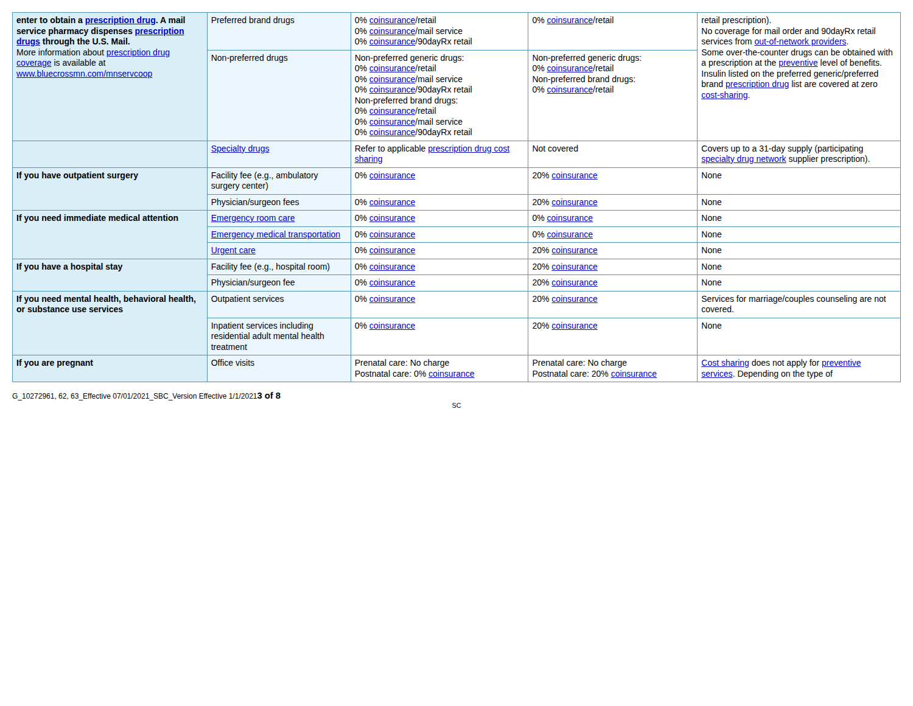| enter to obtain a prescription drug . A mail service pharmacy dispenses prescription drugs through the U.S. Mail. More information about prescription drug coverage is available at www.bluecrossmn.com/mnservcoop | Preferred brand drugs | 0% coinsurance /retail 0% coinsurance /mail service 0% coinsurance /90dayRx retail | 0% coinsurance /retail | retail prescription). No coverage for mail order and 90dayRx retail services from out-of-network providers . Some over-the-counter drugs can be obtained with a prescription at the preventive level of benefits. Insulin listed on the preferred generic/preferred brand prescription drug list are covered at zero cost-sharing . |
| Non-preferred drugs | Non-preferred generic drugs: 0% coinsurance /retail 0% coinsurance /mail service 0% coinsurance /90dayRx retail Non-preferred brand drugs: 0% coinsurance /retail 0% coinsurance /mail service 0% coinsurance /90dayRx retail | Non-preferred generic drugs: 0% coinsurance /retail Non-preferred brand drugs: 0% coinsurance /retail |
| | Specialty drugs | Refer to applicable prescription drug cost sharing | Not covered | Covers up to a 31-day supply (participating specialty drug network supplier prescription). |
| If you have outpatient surgery | Facility fee (e.g., ambulatory surgery center) | 0% coinsurance | 20% coinsurance | None |
| Physician/surgeon fees | 0% coinsurance | 20% coinsurance | None |
| If you need immediate medical attention | Emergency room care | 0% coinsurance | 0% coinsurance | None |
| Emergency medical transportation | 0% coinsurance | 0% coinsurance | None |
| Urgent care | 0% coinsurance | 20% coinsurance | None |
| If you have a hospital stay | Facility fee (e.g., hospital room) | 0% coinsurance | 20% coinsurance | None |
| Physician/surgeon fee | 0% coinsurance | 20% coinsurance | None |
| If you need mental health, behavioral health, or substance use services | Outpatient services | 0% coinsurance | 20% coinsurance | Services for marriage/couples counseling are not covered. |
| Inpatient services including residential adult mental health treatment | 0% coinsurance | 20% coinsurance | None |
| If you are pregnant | Office visits | Prenatal care: No charge Postnatal care: 0% coinsurance | Prenatal care: No charge Postnatal care: 20% coinsurance | Cost sharing does not apply for preventive services . Depending on the type of |
G_10272961, 62, 63_Effective 07/01/2021_SBC_Version Effective 1/1/20213 of 8
SC